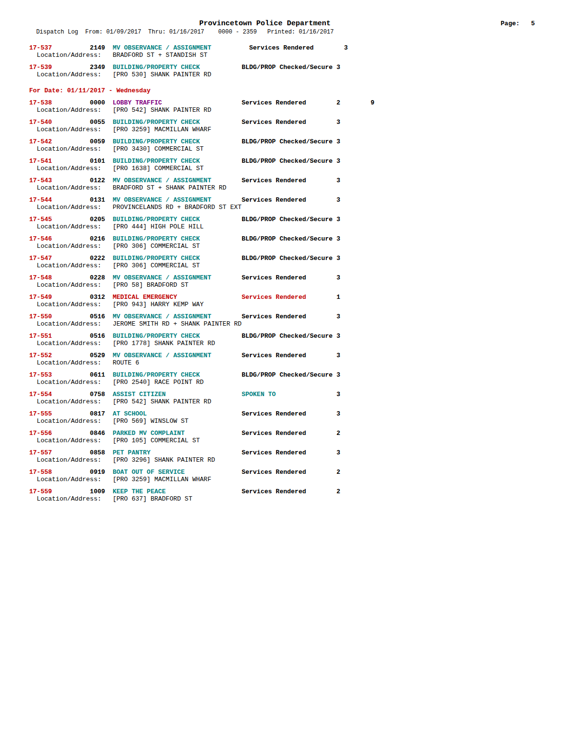Provincetown Police Department
Page: 5
Dispatch Log From: 01/09/2017 Thru: 01/16/2017 0000 - 2359 Printed: 01/16/2017
17-537 2149 MV OBSERVANCE / ASSIGNMENT Services Rendered 3
Location/Address: BRADFORD ST + STANDISH ST
17-539 2349 BUILDING/PROPERTY CHECK BLDG/PROP Checked/Secure 3
Location/Address: [PRO 530] SHANK PAINTER RD
For Date: 01/11/2017 - Wednesday
17-538 0000 LOBBY TRAFFIC Services Rendered 2 9
Location/Address: [PRO 542] SHANK PAINTER RD
17-540 0055 BUILDING/PROPERTY CHECK Services Rendered 3
Location/Address: [PRO 3259] MACMILLAN WHARF
17-542 0059 BUILDING/PROPERTY CHECK BLDG/PROP Checked/Secure 3
Location/Address: [PRO 3430] COMMERCIAL ST
17-541 0101 BUILDING/PROPERTY CHECK BLDG/PROP Checked/Secure 3
Location/Address: [PRO 1638] COMMERCIAL ST
17-543 0122 MV OBSERVANCE / ASSIGNMENT Services Rendered 3
Location/Address: BRADFORD ST + SHANK PAINTER RD
17-544 0131 MV OBSERVANCE / ASSIGNMENT Services Rendered 3
Location/Address: PROVINCELANDS RD + BRADFORD ST EXT
17-545 0205 BUILDING/PROPERTY CHECK BLDG/PROP Checked/Secure 3
Location/Address: [PRO 444] HIGH POLE HILL
17-546 0216 BUILDING/PROPERTY CHECK BLDG/PROP Checked/Secure 3
Location/Address: [PRO 306] COMMERCIAL ST
17-547 0222 BUILDING/PROPERTY CHECK BLDG/PROP Checked/Secure 3
Location/Address: [PRO 306] COMMERCIAL ST
17-548 0228 MV OBSERVANCE / ASSIGNMENT Services Rendered 3
Location/Address: [PRO 58] BRADFORD ST
17-549 0312 MEDICAL EMERGENCY Services Rendered 1
Location/Address: [PRO 943] HARRY KEMP WAY
17-550 0516 MV OBSERVANCE / ASSIGNMENT Services Rendered 3
Location/Address: JEROME SMITH RD + SHANK PAINTER RD
17-551 0516 BUILDING/PROPERTY CHECK BLDG/PROP Checked/Secure 3
Location/Address: [PRO 1778] SHANK PAINTER RD
17-552 0529 MV OBSERVANCE / ASSIGNMENT Services Rendered 3
Location/Address: ROUTE 6
17-553 0611 BUILDING/PROPERTY CHECK BLDG/PROP Checked/Secure 3
Location/Address: [PRO 2540] RACE POINT RD
17-554 0758 ASSIST CITIZEN SPOKEN TO 3
Location/Address: [PRO 542] SHANK PAINTER RD
17-555 0817 AT SCHOOL Services Rendered 3
Location/Address: [PRO 569] WINSLOW ST
17-556 0846 PARKED MV COMPLAINT Services Rendered 2
Location/Address: [PRO 105] COMMERCIAL ST
17-557 0858 PET PANTRY Services Rendered 3
Location/Address: [PRO 3296] SHANK PAINTER RD
17-558 0919 BOAT OUT OF SERVICE Services Rendered 2
Location/Address: [PRO 3259] MACMILLAN WHARF
17-559 1009 KEEP THE PEACE Services Rendered 2
Location/Address: [PRO 637] BRADFORD ST